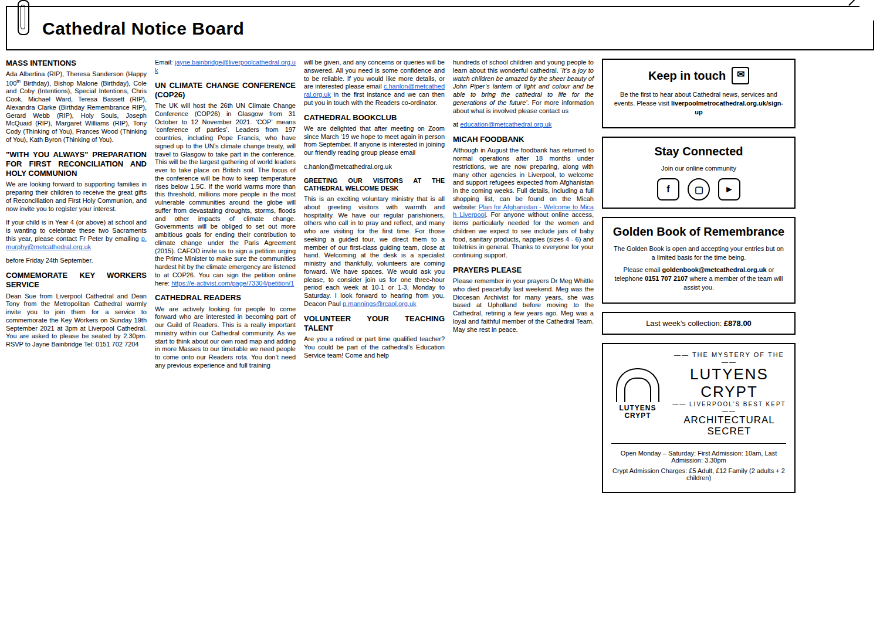Cathedral Notice Board
Mass Intentions
Ada Albertina (RIP), Theresa Sanderson (Happy 100th Birthday), Bishop Malone (Birthday), Cole and Coby (Intentions), Special Intentions, Chris Cook, Michael Ward, Teresa Bassett (RIP), Alexandra Clarke (Birthday Remembrance RIP), Gerard Webb (RIP), Holy Souls, Joseph McQuaid (RIP), Margaret Williams (RIP), Tony Cody (Thinking of You), Frances Wood (Thinking of You), Kath Byron (Thinking of You).
"With You Always" Preparation for First Reconciliation and Holy Communion
We are looking forward to supporting families in preparing their children to receive the great gifts of Reconciliation and First Holy Communion, and now invite you to register your interest.
If your child is in Year 4 (or above) at school and is wanting to celebrate these two Sacraments this year, please contact Fr Peter by emailing p.murphy@metcathedral.org.uk
before Friday 24th September.
Commemorate Key Workers Service
Dean Sue from Liverpool Cathedral and Dean Tony from the Metropolitan Cathedral warmly invite you to join them for a service to commemorate the Key Workers on Sunday 19th September 2021 at 3pm at Liverpool Cathedral. You are asked to please be seated by 2.30pm. RSVP to Jayne Bainbridge Tel: 0151 702 7204
Email: jayne.bainbridge@liverpoolcathedral.org.uk
UN Climate Change Conference (COP26)
The UK will host the 26th UN Climate Change Conference (COP26) in Glasgow from 31 October to 12 November 2021. ‘COP’ means ‘conference of parties’. Leaders from 197 countries, including Pope Francis, who have signed up to the UN’s climate change treaty, will travel to Glasgow to take part in the conference. This will be the largest gathering of world leaders ever to take place on British soil. The focus of the conference will be how to keep temperature rises below 1.5C. If the world warms more than this threshold, millions more people in the most vulnerable communities around the globe will suffer from devastating droughts, storms, floods and other impacts of climate change. Governments will be obliged to set out more ambitious goals for ending their contribution to climate change under the Paris Agreement (2015). CAFOD invite us to sign a petition urging the Prime Minister to make sure the communities hardest hit by the climate emergency are listened to at COP26. You can sign the petition online here: https://e-activist.com/page/73304/petition/1
Cathedral Readers
We are actively looking for people to come forward who are interested in becoming part of our Guild of Readers. This is a really important ministry within our Cathedral community. As we start to think about our own road map and adding in more Masses to our timetable we need people to come onto our Readers rota. You don’t need any previous experience and full training
will be given, and any concerns or queries will be answered. All you need is some confidence and to be reliable. If you would like more details, or are interested please email c.hanlon@metcathedral.org.uk in the first instance and we can then put you in touch with the Readers co-ordinator.
Cathedral Bookclub
We are delighted that after meeting on Zoom since March ‘19 we hope to meet again in person from September. If anyone is interested in joining our friendly reading group please email
c.hanlon@metcathedral.org.uk
Greeting our visitors at the Cathedral Welcome Desk
This is an exciting voluntary ministry that is all about greeting visitors with warmth and hospitality. We have our regular parishioners, others who call in to pray and reflect, and many who are visiting for the first time. For those seeking a guided tour, we direct them to a member of our first-class guiding team, close at hand. Welcoming at the desk is a specialist ministry and thankfully, volunteers are coming forward. We have spaces. We would ask you please, to consider join us for one three-hour period each week at 10-1 or 1-3, Monday to Saturday. I look forward to hearing from you. Deacon Paul p.mannings@rcaol.org.uk
Volunteer your Teaching Talent
Are you a retired or part time qualified teacher? You could be part of the cathedral’s Education Service team! Come and help
hundreds of school children and young people to learn about this wonderful cathedral. ‘It’s a joy to watch children be amazed by the sheer beauty of John Piper’s lantern of light and colour and be able to bring the cathedral to life for the generations of the future’. For more information about what is involved please contact us
at education@metcathedral.org.uk
Micah Foodbank
Although in August the foodbank has returned to normal operations after 18 months under restrictions, we are now preparing, along with many other agencies in Liverpool, to welcome and support refugees expected from Afghanistan in the coming weeks. Full details, including a full shopping list, can be found on the Micah website: Plan for Afghanistan - Welcome to Micah Liverpool. For anyone without online access, items particularly needed for the women and children we expect to see include jars of baby food, sanitary products, nappies (sizes 4 - 6) and toiletries in general. Thanks to everyone for your continuing support.
Prayers Please
Please remember in your prayers Dr Meg Whittle who died peacefully last weekend. Meg was the Diocesan Archivist for many years, she was based at Upholland before moving to the Cathedral, retiring a few years ago. Meg was a loyal and faithful member of the Cathedral Team. May she rest in peace.
Keep in touch
Be the first to hear about Cathedral news, services and events. Please visit liverpoolmetrocathedral.org.uk/sign-up
Stay Connected
Join our online community
f
▢
►
Golden Book of Remembrance
The Golden Book is open and accepting your entries but on a limited basis for the time being.
Please email goldenbook@metcathedral.org.uk or telephone 0151 707 2107 where a member of the team will assist you.
Last week’s collection: £878.00
LUTYENS
CRYPT
—— THE MYSTERY OF THE ——
LUTYENS CRYPT
—— LIVERPOOL’S BEST KEPT ——
ARCHITECTURAL SECRET
Open Monday – Saturday: First Admission: 10am, Last Admission: 3.30pm
Crypt Admission Charges: £5 Adult, £12 Family (2 adults + 2 children)